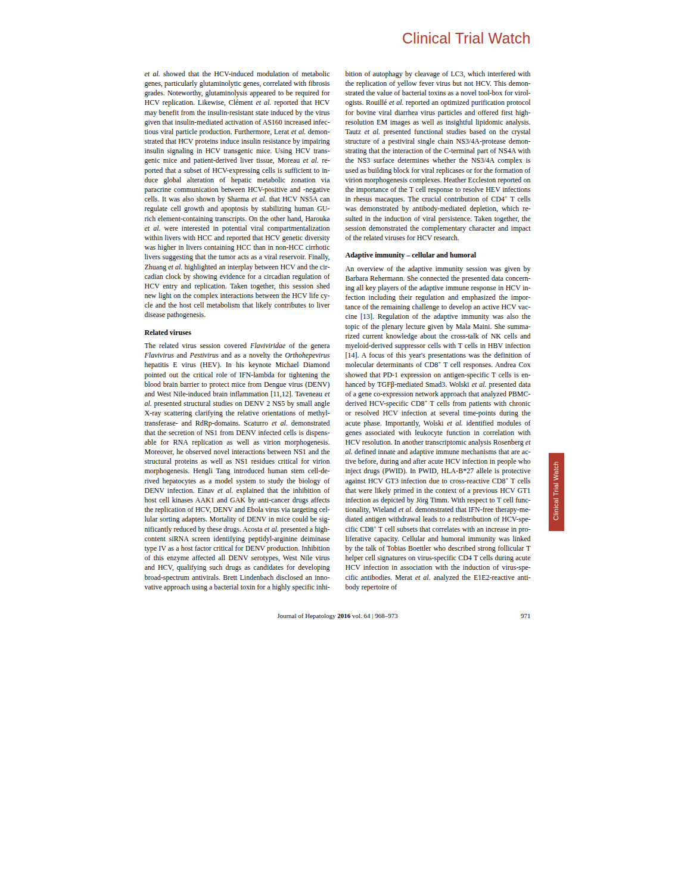Clinical Trial Watch
Clinical Trial Watch
et al. showed that the HCV-induced modulation of metabolic genes, particularly glutaminolytic genes, correlated with fibrosis grades. Noteworthy, glutaminolysis appeared to be required for HCV replication. Likewise, Clément et al. reported that HCV may benefit from the insulin-resistant state induced by the virus given that insulin-mediated activation of AS160 increased infectious viral particle production. Furthermore, Lerat et al. demonstrated that HCV proteins induce insulin resistance by impairing insulin signaling in HCV transgenic mice. Using HCV transgenic mice and patient-derived liver tissue, Moreau et al. reported that a subset of HCV-expressing cells is sufficient to induce global alteration of hepatic metabolic zonation via paracrine communication between HCV-positive and -negative cells. It was also shown by Sharma et al. that HCV NS5A can regulate cell growth and apoptosis by stabilizing human GU-rich element-containing transcripts. On the other hand, Harouka et al. were interested in potential viral compartmentalization within livers with HCC and reported that HCV genetic diversity was higher in livers containing HCC than in non-HCC cirrhotic livers suggesting that the tumor acts as a viral reservoir. Finally, Zhuang et al. highlighted an interplay between HCV and the circadian clock by showing evidence for a circadian regulation of HCV entry and replication. Taken together, this session shed new light on the complex interactions between the HCV life cycle and the host cell metabolism that likely contributes to liver disease pathogenesis.
Related viruses
The related virus session covered Flaviviridae of the genera Flavivirus and Pestivirus and as a novelty the Orthohepevirus hepatitis E virus (HEV). In his keynote Michael Diamond pointed out the critical role of IFN-lambda for tightening the blood brain barrier to protect mice from Dengue virus (DENV) and West Nile-induced brain inflammation [11,12]. Taveneau et al. presented structural studies on DENV 2 NS5 by small angle X-ray scattering clarifying the relative orientations of methyl-transferase- and RdRp-domains. Scaturro et al. demonstrated that the secretion of NS1 from DENV infected cells is dispensable for RNA replication as well as virion morphogenesis. Moreover, he observed novel interactions between NS1 and the structural proteins as well as NS1 residues critical for virion morphogenesis. Hengli Tang introduced human stem cell-derived hepatocytes as a model system to study the biology of DENV infection. Einav et al. explained that the inhibition of host cell kinases AAK1 and GAK by anti-cancer drugs affects the replication of HCV, DENV and Ebola virus via targeting cellular sorting adapters. Mortality of DENV in mice could be significantly reduced by these drugs. Acosta et al. presented a high-content siRNA screen identifying peptidyl-arginine deiminase type IV as a host factor critical for DENV production. Inhibition of this enzyme affected all DENV serotypes, West Nile virus and HCV, qualifying such drugs as candidates for developing broad-spectrum antivirals. Brett Lindenbach disclosed an innovative approach using a bacterial toxin for a highly specific inhibition of autophagy by cleavage of LC3, which interfered with the replication of yellow fever virus but not HCV. This demonstrated the value of bacterial toxins as a novel tool-box for virologists. Rouillé et al. reported an optimized purification protocol for bovine viral diarrhea virus particles and offered first high-resolution EM images as well as insightful lipidomic analysis. Tautz et al. presented functional studies based on the crystal structure of a pestiviral single chain NS3/4A-protease demonstrating that the interaction of the C-terminal part of NS4A with the NS3 surface determines whether the NS3/4A complex is used as building block for viral replicases or for the formation of virion morphogenesis complexes. Heather Eccleston reported on the importance of the T cell response to resolve HEV infections in rhesus macaques. The crucial contribution of CD4+ T cells was demonstrated by antibody-mediated depletion, which resulted in the induction of viral persistence. Taken together, the session demonstrated the complementary character and impact of the related viruses for HCV research.
Adaptive immunity – cellular and humoral
An overview of the adaptive immunity session was given by Barbara Rehermann. She connected the presented data concerning all key players of the adaptive immune response in HCV infection including their regulation and emphasized the importance of the remaining challenge to develop an active HCV vaccine [13]. Regulation of the adaptive immunity was also the topic of the plenary lecture given by Mala Maini. She summarized current knowledge about the cross-talk of NK cells and myeloid-derived suppressor cells with T cells in HBV infection [14]. A focus of this year's presentations was the definition of molecular determinants of CD8+ T cell responses. Andrea Cox showed that PD-1 expression on antigen-specific T cells is enhanced by TGFβ-mediated Smad3. Wolski et al. presented data of a gene co-expression network approach that analyzed PBMC-derived HCV-specific CD8+ T cells from patients with chronic or resolved HCV infection at several time-points during the acute phase. Importantly, Wolski et al. identified modules of genes associated with leukocyte function in correlation with HCV resolution. In another transcriptomic analysis Rosenberg et al. defined innate and adaptive immune mechanisms that are active before, during and after acute HCV infection in people who inject drugs (PWID). In PWID, HLA-B*27 allele is protective against HCV GT3 infection due to cross-reactive CD8+ T cells that were likely primed in the context of a previous HCV GT1 infection as depicted by Jörg Timm. With respect to T cell functionality, Wieland et al. demonstrated that IFN-free therapy-mediated antigen withdrawal leads to a redistribution of HCV-specific CD8+ T cell subsets that correlates with an increase in proliferative capacity. Cellular and humoral immunity was linked by the talk of Tobias Boettler who described strong follicular T helper cell signatures on virus-specific CD4 T cells during acute HCV infection in association with the induction of virus-specific antibodies. Merat et al. analyzed the E1E2-reactive antibody repertoire of
Journal of Hepatology 2016 vol. 64 | 968–973
971